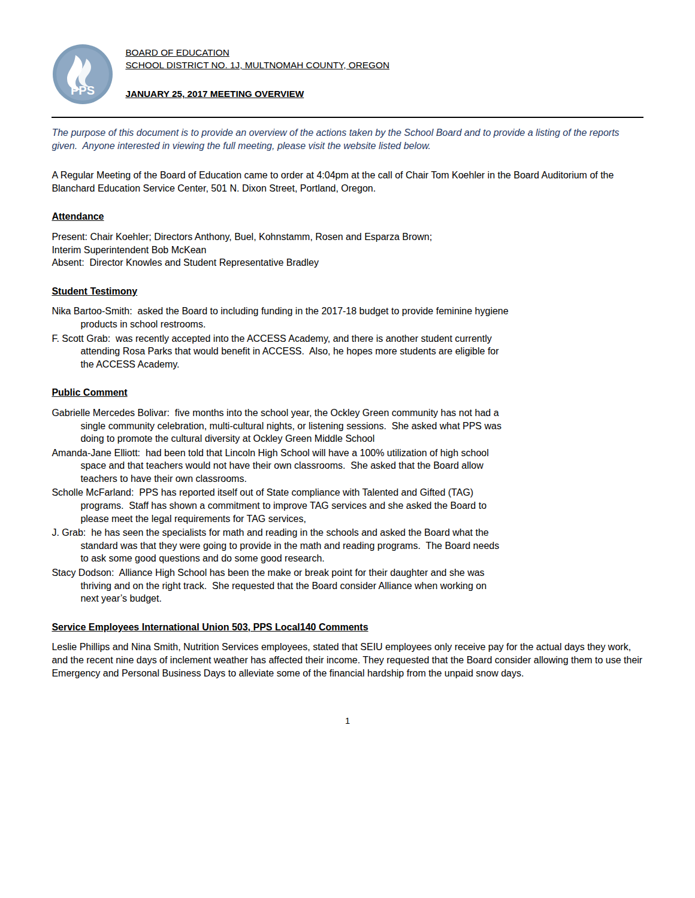PPS
BOARD OF EDUCATION
SCHOOL DISTRICT NO. 1J, MULTNOMAH COUNTY, OREGON
JANUARY 25, 2017 MEETING OVERVIEW
The purpose of this document is to provide an overview of the actions taken by the School Board and to provide a listing of the reports given. Anyone interested in viewing the full meeting, please visit the website listed below.
A Regular Meeting of the Board of Education came to order at 4:04pm at the call of Chair Tom Koehler in the Board Auditorium of the Blanchard Education Service Center, 501 N. Dixon Street, Portland, Oregon.
Attendance
Present: Chair Koehler; Directors Anthony, Buel, Kohnstamm, Rosen and Esparza Brown;
Interim Superintendent Bob McKean
Absent: Director Knowles and Student Representative Bradley
Student Testimony
Nika Bartoo-Smith: asked the Board to including funding in the 2017-18 budget to provide feminine hygiene products in school restrooms.
F. Scott Grab: was recently accepted into the ACCESS Academy, and there is another student currently attending Rosa Parks that would benefit in ACCESS. Also, he hopes more students are eligible for the ACCESS Academy.
Public Comment
Gabrielle Mercedes Bolivar: five months into the school year, the Ockley Green community has not had a single community celebration, multi-cultural nights, or listening sessions. She asked what PPS was doing to promote the cultural diversity at Ockley Green Middle School
Amanda-Jane Elliott: had been told that Lincoln High School will have a 100% utilization of high school space and that teachers would not have their own classrooms. She asked that the Board allow teachers to have their own classrooms.
Scholle McFarland: PPS has reported itself out of State compliance with Talented and Gifted (TAG) programs. Staff has shown a commitment to improve TAG services and she asked the Board to please meet the legal requirements for TAG services,
J. Grab: he has seen the specialists for math and reading in the schools and asked the Board what the standard was that they were going to provide in the math and reading programs. The Board needs to ask some good questions and do some good research.
Stacy Dodson: Alliance High School has been the make or break point for their daughter and she was thriving and on the right track. She requested that the Board consider Alliance when working on next year’s budget.
Service Employees International Union 503, PPS Local140 Comments
Leslie Phillips and Nina Smith, Nutrition Services employees, stated that SEIU employees only receive pay for the actual days they work, and the recent nine days of inclement weather has affected their income. They requested that the Board consider allowing them to use their Emergency and Personal Business Days to alleviate some of the financial hardship from the unpaid snow days.
1